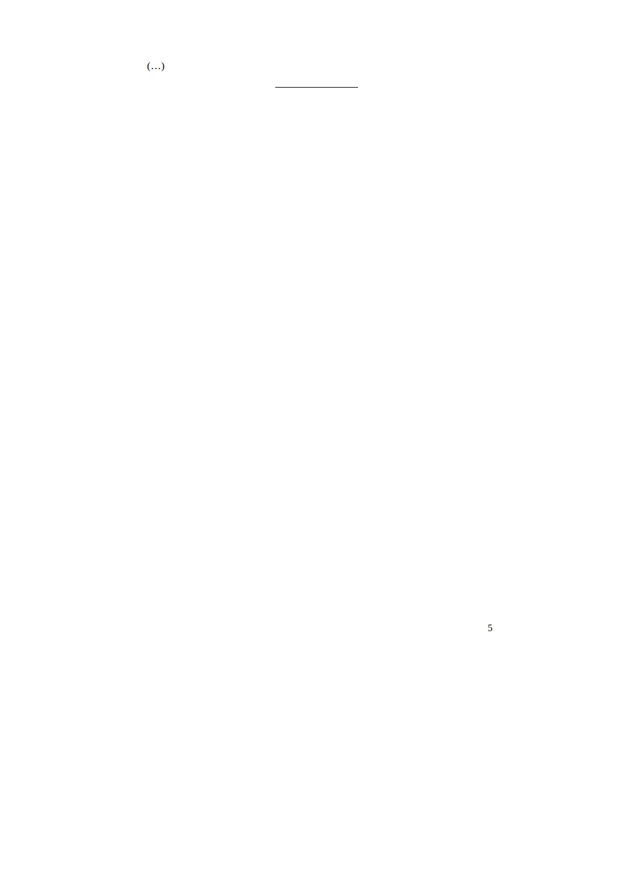(…)
5